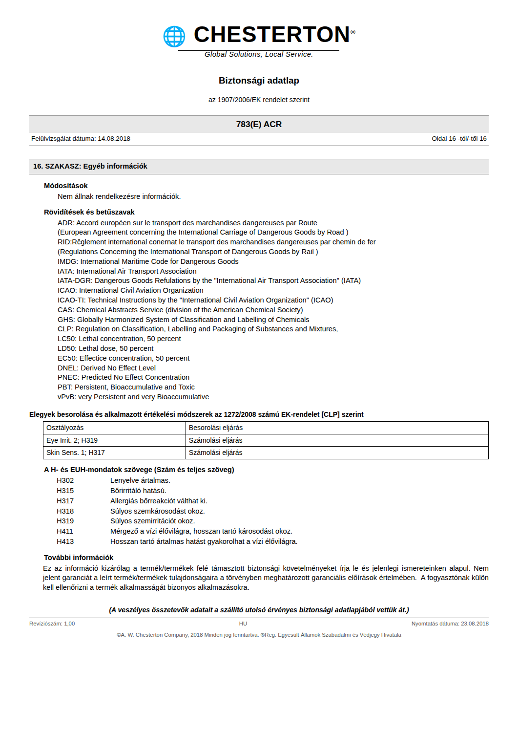🌐 CHESTERTON®
Global Solutions, Local Service.
Biztonsági adatlap
az 1907/2006/EK rendelet szerint
783(E) ACR
Felülvizsgálat dátuma: 14.08.2018 Oldal 16 -tól/-től 16
16. SZAKASZ: Egyéb információk
Módosítások
Nem állnak rendelkezésre információk.
Rövidítések és betűszavak
ADR: Accord européen sur le transport des marchandises dangereuses par Route
(European Agreement concerning the International Carriage of Dangerous Goods by Road )
RID:Rčglement international conernat le transport des marchandises dangereuses par chemin de fer
(Regulations Concerning the International Transport of Dangerous Goods by Rail )
IMDG: International Maritime Code for Dangerous Goods
IATA: International Air Transport Association
IATA-DGR: Dangerous Goods Refulations by the "International Air Transport Association" (IATA)
ICAO: International Civil Aviation Organization
ICAO-TI: Technical Instructions by the "International Civil Aviation Organization" (ICAO)
CAS: Chemical Abstracts Service (division of the American Chemical Society)
GHS: Globally Harmonized System of Classification and Labelling of Chemicals
CLP: Regulation on Classification, Labelling and Packaging of Substances and Mixtures,
LC50: Lethal concentration, 50 percent
LD50: Lethal dose, 50 percent
EC50: Effectice concentration, 50 percent
DNEL: Derived No Effect Level
PNEC: Predicted No Effect Concentration
PBT: Persistent, Bioaccumulative and Toxic
vPvB: very Persistent and very Bioaccumulative
Elegyek besorolása és alkalmazott értékelési módszerek az 1272/2008 számú EK-rendelet [CLP] szerint
| Osztályozás | Besorolási eljárás |
| Eye Irrit. 2; H319 | Számolási eljárás |
| Skin Sens. 1; H317 | Számolási eljárás |
A H- és EUH-mondatok szövege (Szám és teljes szöveg)
| H302 | Lenyelve ártalmas. |
| H315 | Bőrirritáló hatású. |
| H317 | Allergiás bőrreakciót válthat ki. |
| H318 | Súlyos szemkárosodást okoz. |
| H319 | Súlyos szemirritációt okoz. |
| H411 | Mérgező a vízi élővilágra, hosszan tartó károsodást okoz. |
| H413 | Hosszan tartó ártalmas hatást gyakorolhat a vízi élővilágra. |
További információk
Ez az információ kizárólag a termék/termékek felé támasztott biztonsági követelményeket írja le és jelenlegi ismereteinken alapul. Nem jelent garanciát a leírt termék/termékek tulajdonságaira a törvényben meghatározott garanciális előírások értelmében. A fogyasztónak külön kell ellenőrizni a termék alkalmasságát bizonyos alkalmazásokra.
(A veszélyes összetevők adatait a szállító utolsó érvényes biztonsági adatlapjából vettük át.)
Revíziószám: 1,00 HU Nyomtatás dátuma: 23.08.2018
©A. W. Chesterton Company, 2018 Minden jog fenntartva. ®Reg. Egyesült Államok Szabadalmi és Védjegy Hivatala